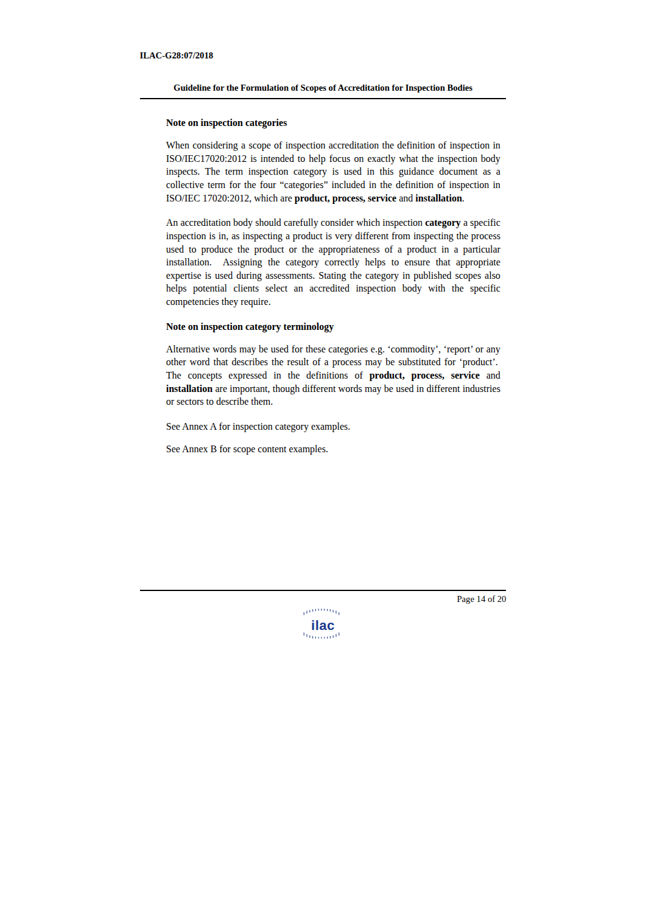ILAC-G28:07/2018
Guideline for the Formulation of Scopes of Accreditation for Inspection Bodies
Note on inspection categories
When considering a scope of inspection accreditation the definition of inspection in ISO/IEC17020:2012 is intended to help focus on exactly what the inspection body inspects. The term inspection category is used in this guidance document as a collective term for the four “categories” included in the definition of inspection in ISO/IEC 17020:2012, which are product, process, service and installation.
An accreditation body should carefully consider which inspection category a specific inspection is in, as inspecting a product is very different from inspecting the process used to produce the product or the appropriateness of a product in a particular installation. Assigning the category correctly helps to ensure that appropriate expertise is used during assessments. Stating the category in published scopes also helps potential clients select an accredited inspection body with the specific competencies they require.
Note on inspection category terminology
Alternative words may be used for these categories e.g. ‘commodity’, ‘report’ or any other word that describes the result of a process may be substituted for ‘product’. The concepts expressed in the definitions of product, process, service and installation are important, though different words may be used in different industries or sectors to describe them.
See Annex A for inspection category examples.
See Annex B for scope content examples.
Page 14 of 20
ilac